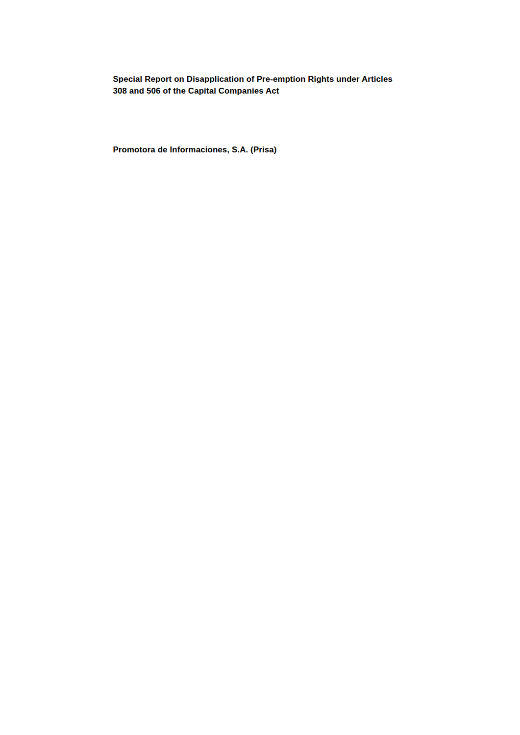Special Report on Disapplication of Pre-emption Rights under Articles 308 and 506 of the Capital Companies Act
Promotora de Informaciones, S.A. (Prisa)